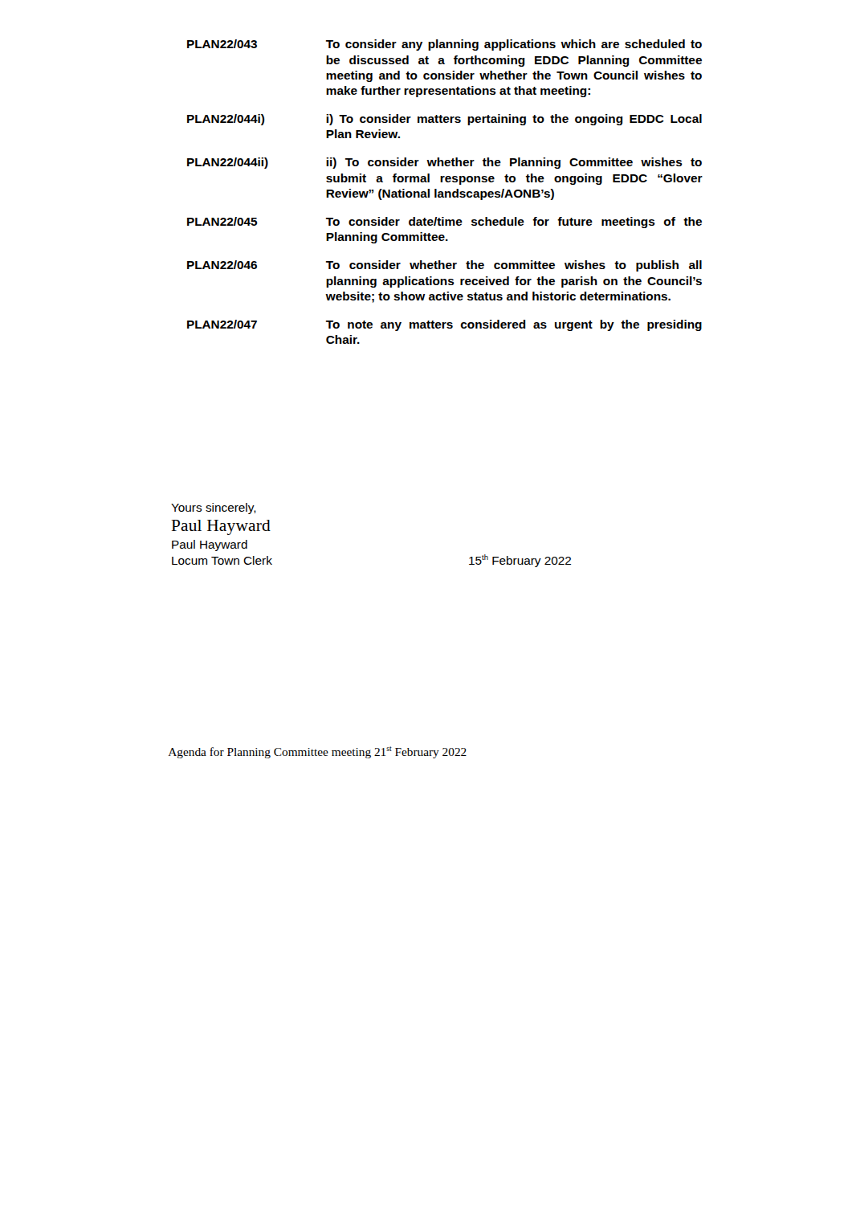| PLAN22/043 | To consider any planning applications which are scheduled to be discussed at a forthcoming EDDC Planning Committee meeting and to consider whether the Town Council wishes to make further representations at that meeting: |
| PLAN22/044i) | i) To consider matters pertaining to the ongoing EDDC Local Plan Review. |
| PLAN22/044ii) | ii) To consider whether the Planning Committee wishes to submit a formal response to the ongoing EDDC “Glover Review” (National landscapes/AONB’s) |
| PLAN22/045 | To consider date/time schedule for future meetings of the Planning Committee. |
| PLAN22/046 | To consider whether the committee wishes to publish all planning applications received for the parish on the Council’s website; to show active status and historic determinations. |
| PLAN22/047 | To note any matters considered as urgent by the presiding Chair. |
Yours sincerely,
Paul Hayward
Paul Hayward
Locum Town Clerk 15th February 2022
Agenda for Planning Committee meeting 21st February 2022